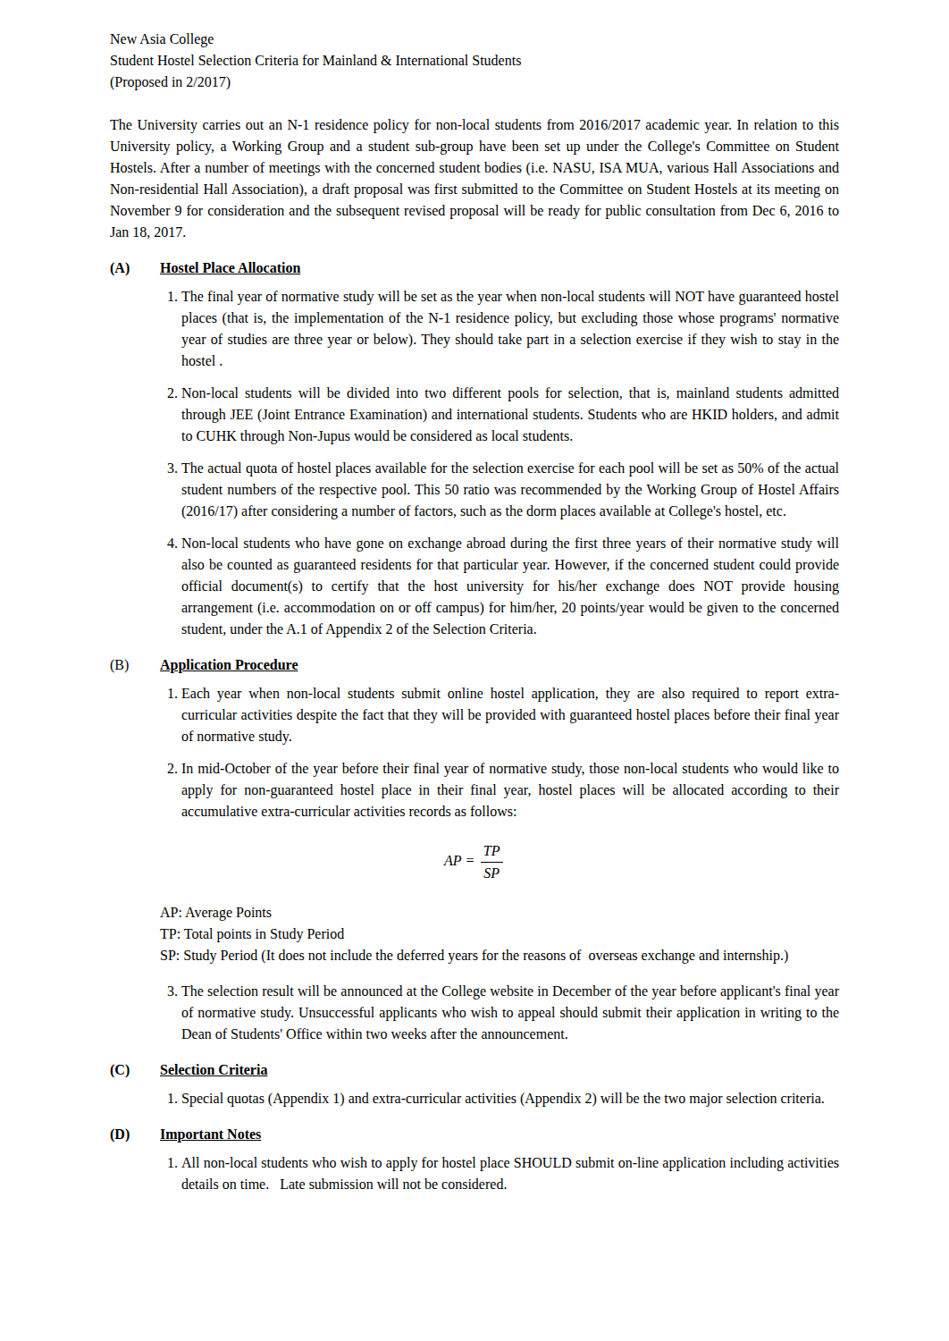New Asia College
Student Hostel Selection Criteria for Mainland & International Students
(Proposed in 2/2017)
The University carries out an N-1 residence policy for non-local students from 2016/2017 academic year. In relation to this University policy, a Working Group and a student sub-group have been set up under the College's Committee on Student Hostels. After a number of meetings with the concerned student bodies (i.e. NASU, ISA MUA, various Hall Associations and Non-residential Hall Association), a draft proposal was first submitted to the Committee on Student Hostels at its meeting on November 9 for consideration and the subsequent revised proposal will be ready for public consultation from Dec 6, 2016 to Jan 18, 2017.
(A) Hostel Place Allocation
The final year of normative study will be set as the year when non-local students will NOT have guaranteed hostel places (that is, the implementation of the N-1 residence policy, but excluding those whose programs' normative year of studies are three year or below). They should take part in a selection exercise if they wish to stay in the hostel .
Non-local students will be divided into two different pools for selection, that is, mainland students admitted through JEE (Joint Entrance Examination) and international students. Students who are HKID holders, and admit to CUHK through Non-Jupus would be considered as local students.
The actual quota of hostel places available for the selection exercise for each pool will be set as 50% of the actual student numbers of the respective pool. This 50 ratio was recommended by the Working Group of Hostel Affairs (2016/17) after considering a number of factors, such as the dorm places available at College's hostel, etc.
Non-local students who have gone on exchange abroad during the first three years of their normative study will also be counted as guaranteed residents for that particular year. However, if the concerned student could provide official document(s) to certify that the host university for his/her exchange does NOT provide housing arrangement (i.e. accommodation on or off campus) for him/her, 20 points/year would be given to the concerned student, under the A.1 of Appendix 2 of the Selection Criteria.
(B) Application Procedure
Each year when non-local students submit online hostel application, they are also required to report extra-curricular activities despite the fact that they will be provided with guaranteed hostel places before their final year of normative study.
In mid-October of the year before their final year of normative study, those non-local students who would like to apply for non-guaranteed hostel place in their final year, hostel places will be allocated according to their accumulative extra-curricular activities records as follows:
AP = TP SP
AP: Average Points
TP: Total points in Study Period
SP: Study Period (It does not include the deferred years for the reasons of overseas exchange and internship.)
The selection result will be announced at the College website in December of the year before applicant's final year of normative study. Unsuccessful applicants who wish to appeal should submit their application in writing to the Dean of Students' Office within two weeks after the announcement.
(C) Selection Criteria
Special quotas (Appendix 1) and extra-curricular activities (Appendix 2) will be the two major selection criteria.
(D) Important Notes
All non-local students who wish to apply for hostel place SHOULD submit on-line application including activities details on time. Late submission will not be considered.